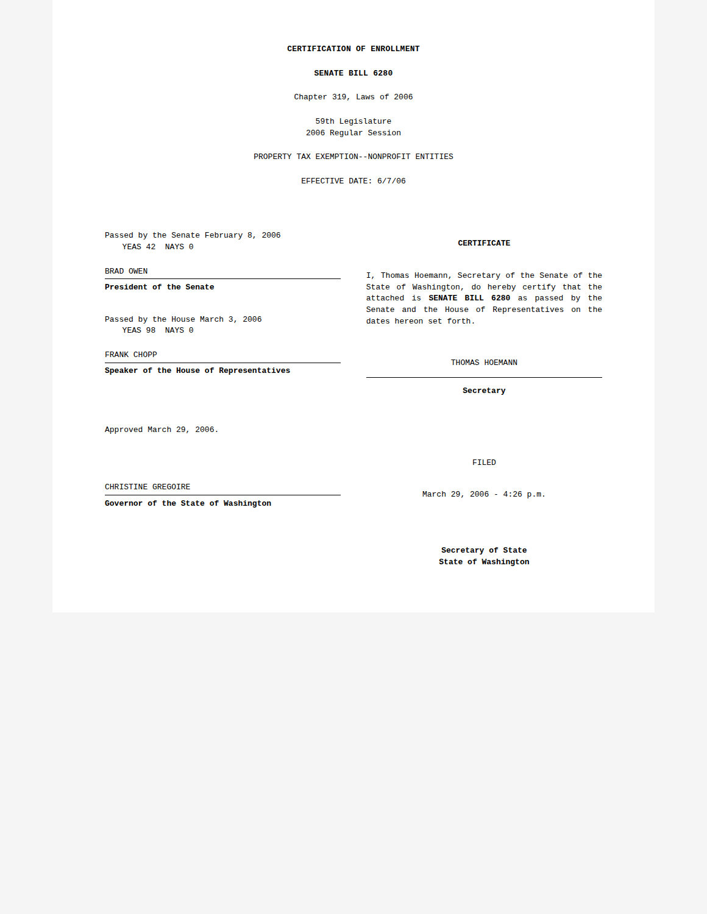Certification of Enrollment
SENATE BILL 6280
Chapter 319, Laws of 2006
59th Legislature
2006 Regular Session
PROPERTY TAX EXEMPTION--NONPROFIT ENTITIES
EFFECTIVE DATE: 6/7/06
Passed by the Senate February 8, 2006
YEAS 42 NAYS 0
BRAD OWEN
President of the Senate
Passed by the House March 3, 2006
YEAS 98 NAYS 0
FRANK CHOPP
Speaker of the House of Representatives
Approved March 29, 2006.
CHRISTINE GREGOIRE
Governor of the State of Washington
CERTIFICATE
I, Thomas Hoemann, Secretary of the Senate of the State of Washington, do hereby certify that the attached is SENATE BILL 6280 as passed by the Senate and the House of Representatives on the dates hereon set forth.
THOMAS HOEMANN
Secretary
FILED
March 29, 2006 - 4:26 p.m.
Secretary of State
State of Washington